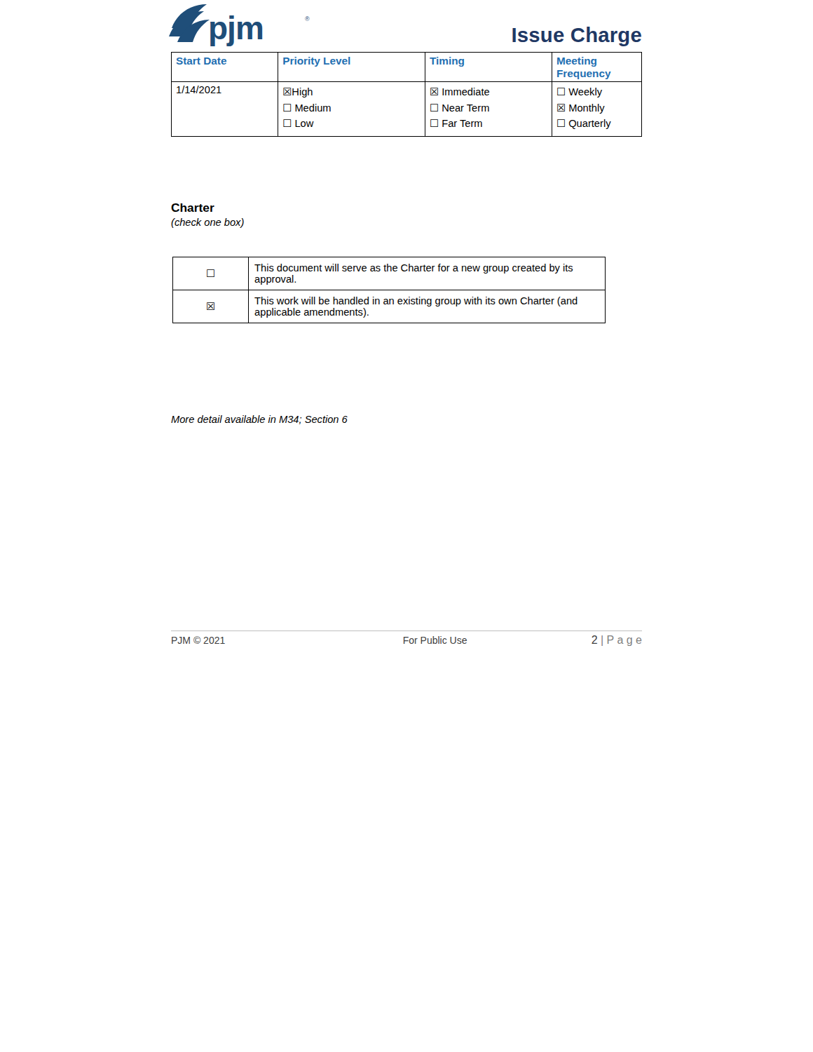pjm ®
Issue Charge
| Start Date | Priority Level | Timing | Meeting Frequency |
| --- | --- | --- | --- |
| 1/14/2021 | ☒ High ☐ Medium ☐ Low | ☒ Immediate ☐ Near Term ☐ Far Term | ☐ Weekly ☒ Monthly ☐ Quarterly |
Charter
(check one box)
| ☐ | This document will serve as the Charter for a new group created by its approval. |
| ☒ | This work will be handled in an existing group with its own Charter (and applicable amendments). |
More detail available in M34; Section 6
PJM © 2021
For Public Use
2 | P a g e